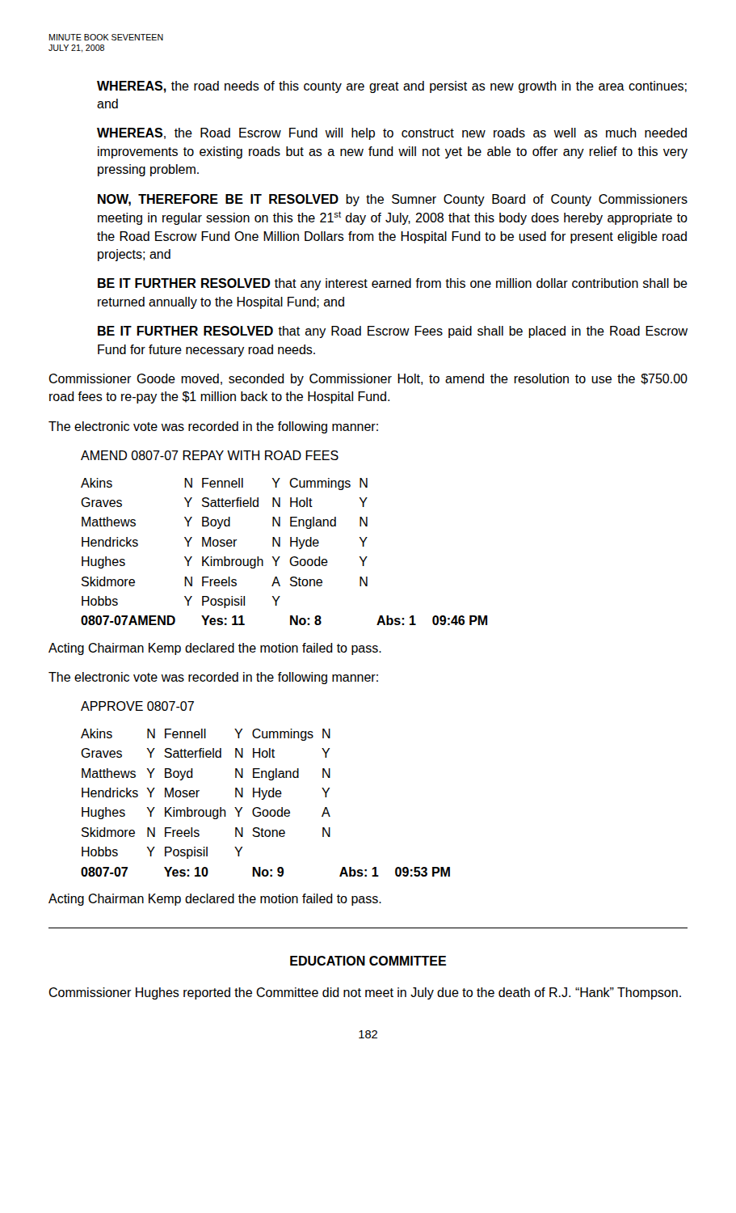MINUTE BOOK SEVENTEEN
JULY 21, 2008
WHEREAS, the road needs of this county are great and persist as new growth in the area continues; and
WHEREAS, the Road Escrow Fund will help to construct new roads as well as much needed improvements to existing roads but as a new fund will not yet be able to offer any relief to this very pressing problem.
NOW, THEREFORE BE IT RESOLVED by the Sumner County Board of County Commissioners meeting in regular session on this the 21st day of July, 2008 that this body does hereby appropriate to the Road Escrow Fund One Million Dollars from the Hospital Fund to be used for present eligible road projects; and
BE IT FURTHER RESOLVED that any interest earned from this one million dollar contribution shall be returned annually to the Hospital Fund; and
BE IT FURTHER RESOLVED that any Road Escrow Fees paid shall be placed in the Road Escrow Fund for future necessary road needs.
Commissioner Goode moved, seconded by Commissioner Holt, to amend the resolution to use the $750.00 road fees to re-pay the $1 million back to the Hospital Fund.
The electronic vote was recorded in the following manner:
AMEND 0807-07 REPAY WITH ROAD FEES
| Akins | N | Fennell | Y | Cummings | N |
| Graves | Y | Satterfield | N | Holt | Y |
| Matthews | Y | Boyd | N | England | N |
| Hendricks | Y | Moser | N | Hyde | Y |
| Hughes | Y | Kimbrough | Y | Goode | Y |
| Skidmore | N | Freels | A | Stone | N |
| Hobbs | Y | Pospisil | Y | | |
| 0807-07AMEND | | Yes: 11 | | No: 8 | | Abs: 1 | | 09:46 PM |
Acting Chairman Kemp declared the motion failed to pass.
The electronic vote was recorded in the following manner:
APPROVE 0807-07
| Akins | N | Fennell | Y | Cummings | N |
| Graves | Y | Satterfield | N | Holt | Y |
| Matthews | Y | Boyd | N | England | N |
| Hendricks | Y | Moser | N | Hyde | Y |
| Hughes | Y | Kimbrough | Y | Goode | A |
| Skidmore | N | Freels | N | Stone | N |
| Hobbs | Y | Pospisil | Y | | |
| 0807-07 | | Yes: 10 | | No: 9 | | Abs: 1 | | 09:53 PM |
Acting Chairman Kemp declared the motion failed to pass.
EDUCATION COMMITTEE
Commissioner Hughes reported the Committee did not meet in July due to the death of R.J. “Hank” Thompson.
182